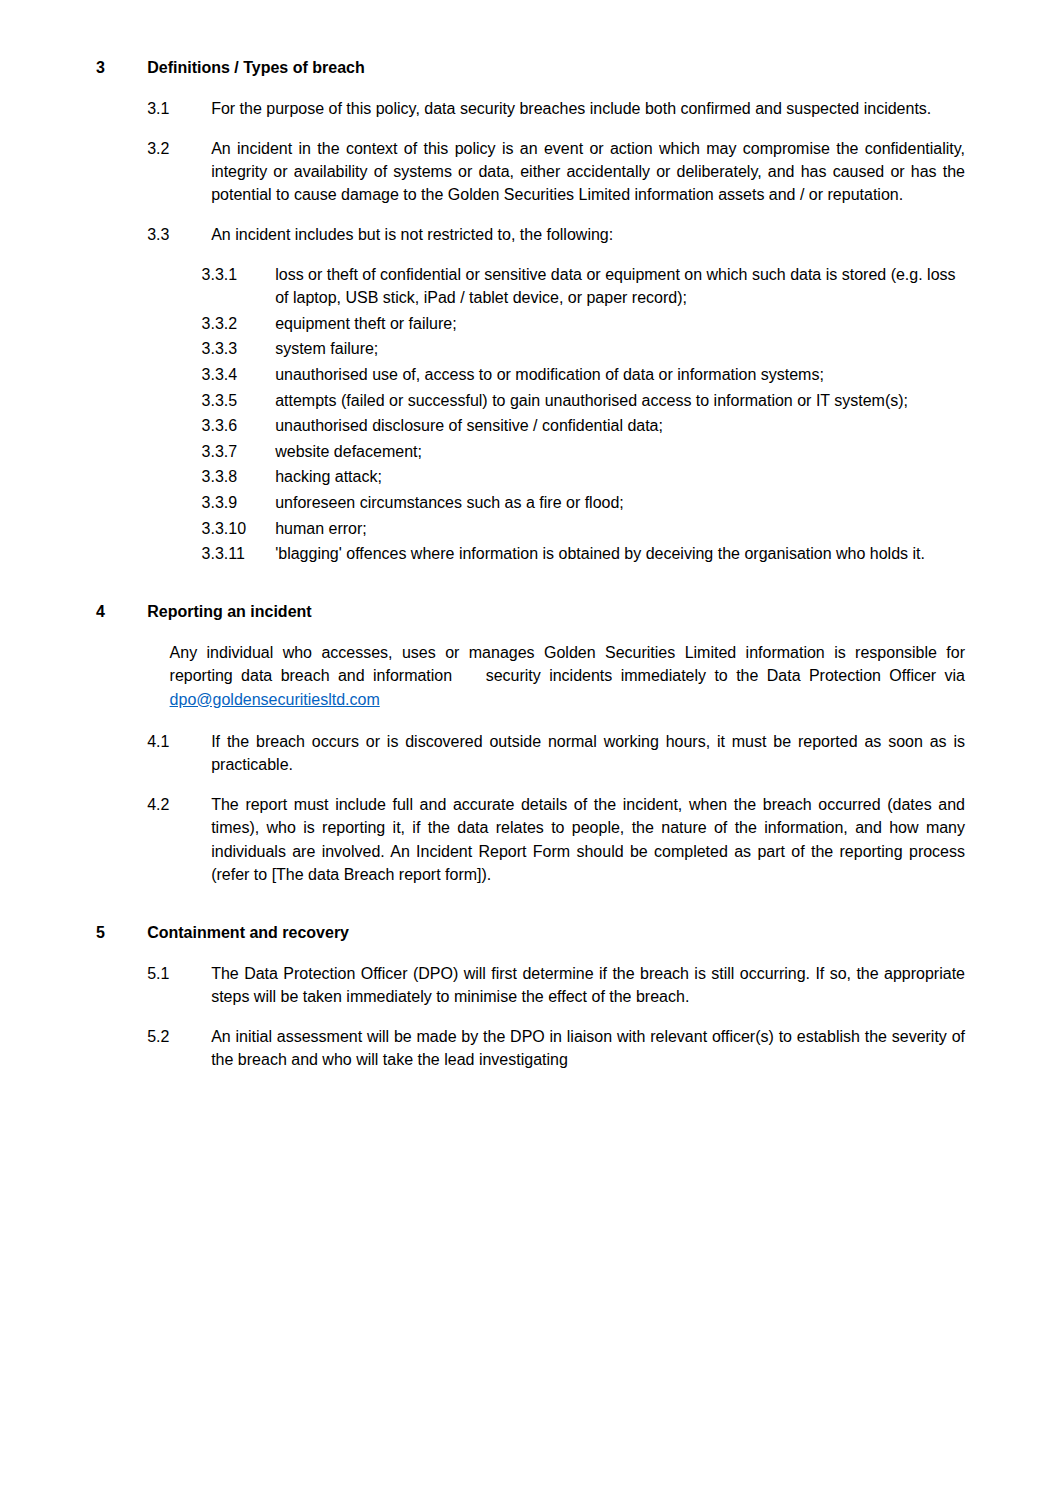3 Definitions / Types of breach
3.1
For the purpose of this policy, data security breaches include both confirmed and suspected incidents.
3.2
An incident in the context of this policy is an event or action which may compromise the confidentiality, integrity or availability of systems or data, either accidentally or deliberately, and has caused or has the potential to cause damage to the Golden Securities Limited information assets and / or reputation.
3.3
An incident includes but is not restricted to, the following:
3.3.1
loss or theft of confidential or sensitive data or equipment on which such data is stored (e.g. loss of laptop, USB stick, iPad / tablet device, or paper record);
3.3.2
equipment theft or failure;
3.3.3
system failure;
3.3.4
unauthorised use of, access to or modification of data or information systems;
3.3.5
attempts (failed or successful) to gain unauthorised access to information or IT system(s);
3.3.6
unauthorised disclosure of sensitive / confidential data;
3.3.7
website defacement;
3.3.8
hacking attack;
3.3.9
unforeseen circumstances such as a fire or flood;
3.3.10
human error;
3.3.11
'blagging' offences where information is obtained by deceiving the organisation who holds it.
4 Reporting an incident
Any individual who accesses, uses or manages Golden Securities Limited information is responsible for reporting data breach and information security incidents immediately to the Data Protection Officer via dpo@goldensecuritiesltd.com
4.1
If the breach occurs or is discovered outside normal working hours, it must be reported as soon as is practicable.
4.2
The report must include full and accurate details of the incident, when the breach occurred (dates and times), who is reporting it, if the data relates to people, the nature of the information, and how many individuals are involved. An Incident Report Form should be completed as part of the reporting process (refer to [The data Breach report form]).
5 Containment and recovery
5.1
The Data Protection Officer (DPO) will first determine if the breach is still occurring. If so, the appropriate steps will be taken immediately to minimise the effect of the breach.
5.2
An initial assessment will be made by the DPO in liaison with relevant officer(s) to establish the severity of the breach and who will take the lead investigating